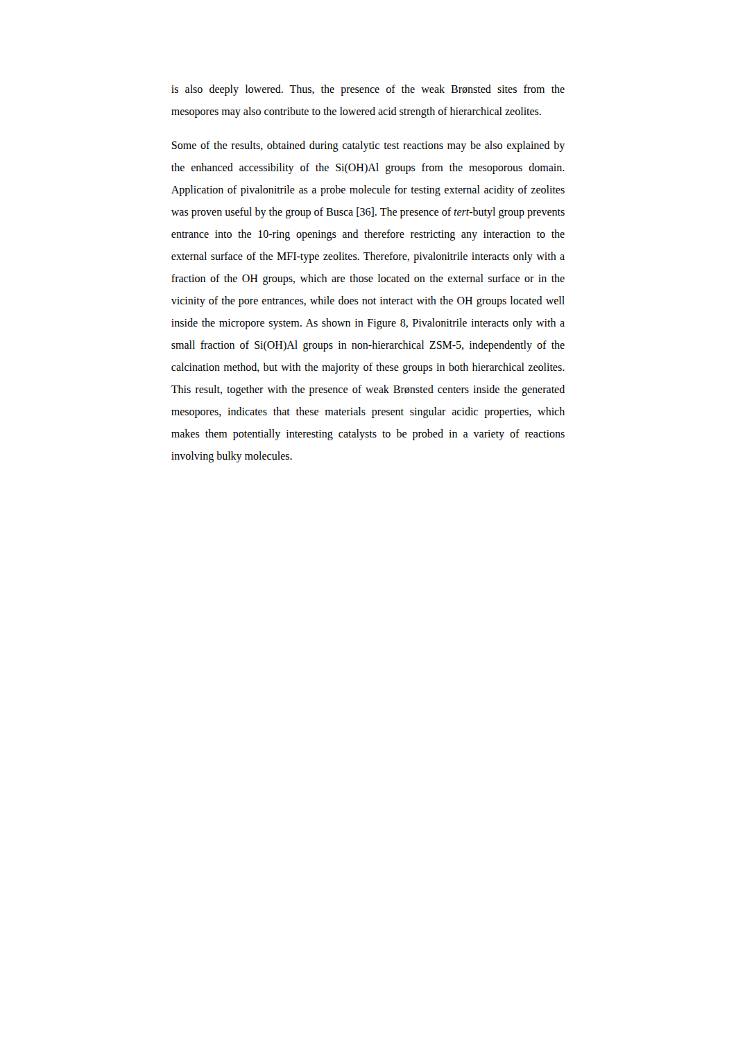is also deeply lowered. Thus, the presence of the weak Brønsted sites from the mesopores may also contribute to the lowered acid strength of hierarchical zeolites.
Some of the results, obtained during catalytic test reactions may be also explained by the enhanced accessibility of the Si(OH)Al groups from the mesoporous domain. Application of pivalonitrile as a probe molecule for testing external acidity of zeolites was proven useful by the group of Busca [36]. The presence of tert-butyl group prevents entrance into the 10-ring openings and therefore restricting any interaction to the external surface of the MFI-type zeolites. Therefore, pivalonitrile interacts only with a fraction of the OH groups, which are those located on the external surface or in the vicinity of the pore entrances, while does not interact with the OH groups located well inside the micropore system. As shown in Figure 8, Pivalonitrile interacts only with a small fraction of Si(OH)Al groups in non-hierarchical ZSM-5, independently of the calcination method, but with the majority of these groups in both hierarchical zeolites. This result, together with the presence of weak Brønsted centers inside the generated mesopores, indicates that these materials present singular acidic properties, which makes them potentially interesting catalysts to be probed in a variety of reactions involving bulky molecules.